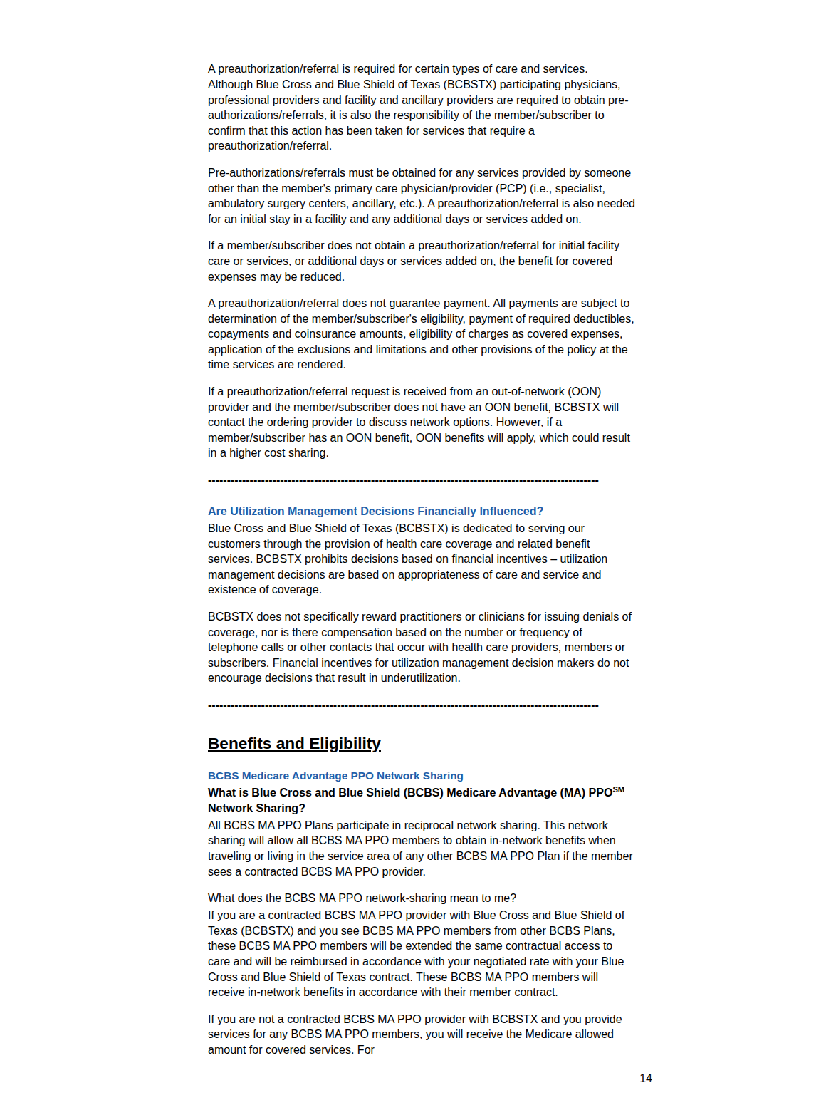A preauthorization/referral is required for certain types of care and services. Although Blue Cross and Blue Shield of Texas (BCBSTX) participating physicians, professional providers and facility and ancillary providers are required to obtain pre-authorizations/referrals, it is also the responsibility of the member/subscriber to confirm that this action has been taken for services that require a preauthorization/referral.
Pre-authorizations/referrals must be obtained for any services provided by someone other than the member's primary care physician/provider (PCP) (i.e., specialist, ambulatory surgery centers, ancillary, etc.). A preauthorization/referral is also needed for an initial stay in a facility and any additional days or services added on.
If a member/subscriber does not obtain a preauthorization/referral for initial facility care or services, or additional days or services added on, the benefit for covered expenses may be reduced.
A preauthorization/referral does not guarantee payment. All payments are subject to determination of the member/subscriber's eligibility, payment of required deductibles, copayments and coinsurance amounts, eligibility of charges as covered expenses, application of the exclusions and limitations and other provisions of the policy at the time services are rendered.
If a preauthorization/referral request is received from an out-of-network (OON) provider and the member/subscriber does not have an OON benefit, BCBSTX will contact the ordering provider to discuss network options. However, if a member/subscriber has an OON benefit, OON benefits will apply, which could result in a higher cost sharing.
-------------------------------------------------------------------------------------------------------
Are Utilization Management Decisions Financially Influenced?
Blue Cross and Blue Shield of Texas (BCBSTX) is dedicated to serving our customers through the provision of health care coverage and related benefit services. BCBSTX prohibits decisions based on financial incentives – utilization management decisions are based on appropriateness of care and service and existence of coverage.
BCBSTX does not specifically reward practitioners or clinicians for issuing denials of coverage, nor is there compensation based on the number or frequency of telephone calls or other contacts that occur with health care providers, members or subscribers. Financial incentives for utilization management decision makers do not encourage decisions that result in underutilization.
-------------------------------------------------------------------------------------------------------
Benefits and Eligibility
BCBS Medicare Advantage PPO Network Sharing
What is Blue Cross and Blue Shield (BCBS) Medicare Advantage (MA) PPOSM Network Sharing?
All BCBS MA PPO Plans participate in reciprocal network sharing. This network sharing will allow all BCBS MA PPO members to obtain in-network benefits when traveling or living in the service area of any other BCBS MA PPO Plan if the member sees a contracted BCBS MA PPO provider.
What does the BCBS MA PPO network-sharing mean to me?
If you are a contracted BCBS MA PPO provider with Blue Cross and Blue Shield of Texas (BCBSTX) and you see BCBS MA PPO members from other BCBS Plans, these BCBS MA PPO members will be extended the same contractual access to care and will be reimbursed in accordance with your negotiated rate with your Blue Cross and Blue Shield of Texas contract. These BCBS MA PPO members will receive in-network benefits in accordance with their member contract.
If you are not a contracted BCBS MA PPO provider with BCBSTX and you provide services for any BCBS MA PPO members, you will receive the Medicare allowed amount for covered services. For
14